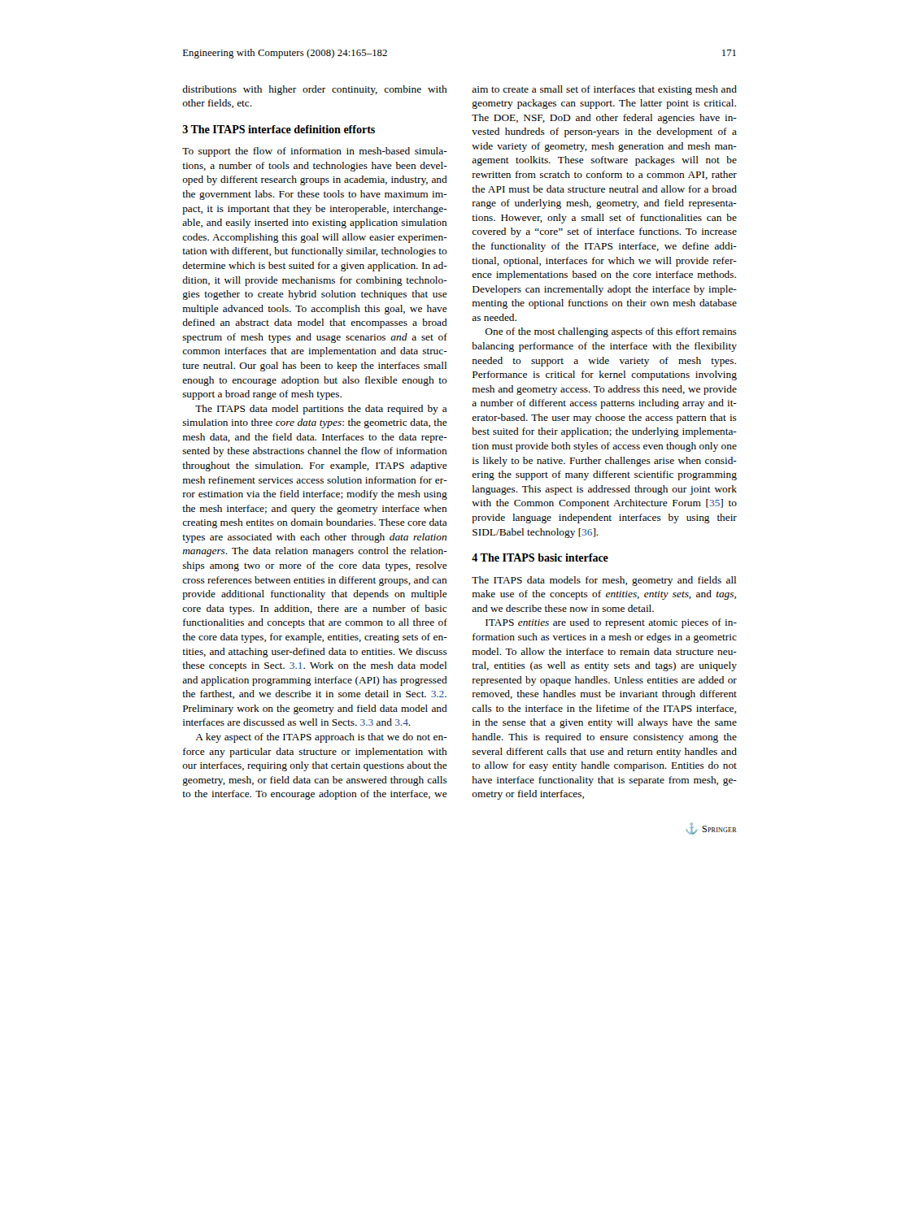Engineering with Computers (2008) 24:165–182 171
distributions with higher order continuity, combine with other fields, etc.
3 The ITAPS interface definition efforts
To support the flow of information in mesh-based simulations, a number of tools and technologies have been developed by different research groups in academia, industry, and the government labs. For these tools to have maximum impact, it is important that they be interoperable, interchangeable, and easily inserted into existing application simulation codes. Accomplishing this goal will allow easier experimentation with different, but functionally similar, technologies to determine which is best suited for a given application. In addition, it will provide mechanisms for combining technologies together to create hybrid solution techniques that use multiple advanced tools. To accomplish this goal, we have defined an abstract data model that encompasses a broad spectrum of mesh types and usage scenarios and a set of common interfaces that are implementation and data structure neutral. Our goal has been to keep the interfaces small enough to encourage adoption but also flexible enough to support a broad range of mesh types.
The ITAPS data model partitions the data required by a simulation into three core data types: the geometric data, the mesh data, and the field data. Interfaces to the data represented by these abstractions channel the flow of information throughout the simulation. For example, ITAPS adaptive mesh refinement services access solution information for error estimation via the field interface; modify the mesh using the mesh interface; and query the geometry interface when creating mesh entites on domain boundaries. These core data types are associated with each other through data relation managers. The data relation managers control the relationships among two or more of the core data types, resolve cross references between entities in different groups, and can provide additional functionality that depends on multiple core data types. In addition, there are a number of basic functionalities and concepts that are common to all three of the core data types, for example, entities, creating sets of entities, and attaching user-defined data to entities. We discuss these concepts in Sect. 3.1. Work on the mesh data model and application programming interface (API) has progressed the farthest, and we describe it in some detail in Sect. 3.2. Preliminary work on the geometry and field data model and interfaces are discussed as well in Sects. 3.3 and 3.4.
A key aspect of the ITAPS approach is that we do not enforce any particular data structure or implementation with our interfaces, requiring only that certain questions about the geometry, mesh, or field data can be answered through calls to the interface. To encourage adoption of the interface, we aim to create a small set of interfaces that existing mesh and geometry packages can support. The latter point is critical. The DOE, NSF, DoD and other federal agencies have invested hundreds of person-years in the development of a wide variety of geometry, mesh generation and mesh management toolkits. These software packages will not be rewritten from scratch to conform to a common API, rather the API must be data structure neutral and allow for a broad range of underlying mesh, geometry, and field representations. However, only a small set of functionalities can be covered by a “core” set of interface functions. To increase the functionality of the ITAPS interface, we define additional, optional, interfaces for which we will provide reference implementations based on the core interface methods. Developers can incrementally adopt the interface by implementing the optional functions on their own mesh database as needed.
One of the most challenging aspects of this effort remains balancing performance of the interface with the flexibility needed to support a wide variety of mesh types. Performance is critical for kernel computations involving mesh and geometry access. To address this need, we provide a number of different access patterns including array and iterator-based. The user may choose the access pattern that is best suited for their application; the underlying implementation must provide both styles of access even though only one is likely to be native. Further challenges arise when considering the support of many different scientific programming languages. This aspect is addressed through our joint work with the Common Component Architecture Forum [35] to provide language independent interfaces by using their SIDL/Babel technology [36].
4 The ITAPS basic interface
The ITAPS data models for mesh, geometry and fields all make use of the concepts of entities, entity sets, and tags, and we describe these now in some detail.
ITAPS entities are used to represent atomic pieces of information such as vertices in a mesh or edges in a geometric model. To allow the interface to remain data structure neutral, entities (as well as entity sets and tags) are uniquely represented by opaque handles. Unless entities are added or removed, these handles must be invariant through different calls to the interface in the lifetime of the ITAPS interface, in the sense that a given entity will always have the same handle. This is required to ensure consistency among the several different calls that use and return entity handles and to allow for easy entity handle comparison. Entities do not have interface functionality that is separate from mesh, geometry or field interfaces,
⚓Springer